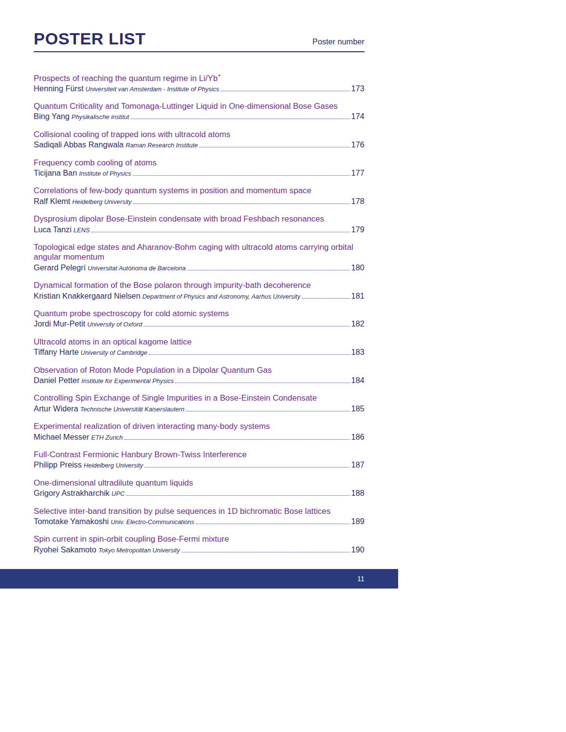Poster List
Poster number
Prospects of reaching the quantum regime in Li/Yb+
Henning Fürst Universiteit van Amsterdam - Institute of Physics 173
Quantum Criticality and Tomonaga-Luttinger Liquid in One-dimensional Bose Gases
Bing Yang Physikalische institut 174
Collisional cooling of trapped ions with ultracold atoms
Sadiqali Abbas Rangwala Raman Research Institute 176
Frequency comb cooling of atoms
Ticijana Ban Institute of Physics 177
Correlations of few-body quantum systems in position and momentum space
Ralf Klemt Heidelberg University 178
Dysprosium dipolar Bose-Einstein condensate with broad Feshbach resonances
Luca Tanzi LENS 179
Topological edge states and Aharanov-Bohm caging with ultracold atoms carrying orbital angular momentum
Gerard Pelegrí Universitat Autònoma de Barcelona 180
Dynamical formation of the Bose polaron through impurity-bath decoherence
Kristian Knakkergaard Nielsen Department of Physics and Astronomy, Aarhus University 181
Quantum probe spectroscopy for cold atomic systems
Jordi Mur-Petit University of Oxford 182
Ultracold atoms in an optical kagome lattice
Tiffany Harte University of Cambridge 183
Observation of Roton Mode Population in a Dipolar Quantum Gas
Daniel Petter Institute for Experimental Physics 184
Controlling Spin Exchange of Single Impurities in a Bose-Einstein Condensate
Artur Widera Technische Universität Kaiserslautern 185
Experimental realization of driven interacting many-body systems
Michael Messer ETH Zurich 186
Full-Contrast Fermionic Hanbury Brown-Twiss Interference
Philipp Preiss Heidelberg University 187
One-dimensional ultradilute quantum liquids
Grigory Astrakharchik UPC 188
Selective inter-band transition by pulse sequences in 1D bichromatic Bose lattices
Tomotake Yamakoshi Univ. Electro-Communications 189
Spin current in spin-orbit coupling Bose-Fermi mixture
Ryohei Sakamoto Tokyo Metropolitan University 190
11